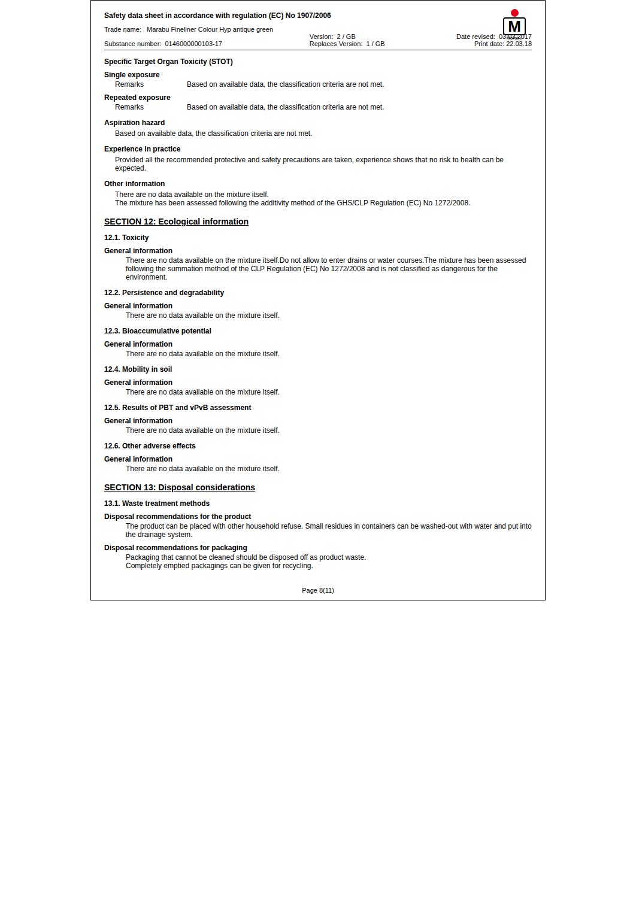M
Marabu
Safety data sheet in accordance with regulation (EC) No 1907/2006
| Trade name: Marabu Fineliner Colour Hyp antique green | | |
| | Version: 2 / GB | Date revised: 03.03.2017 |
| Substance number: 0146000000103-17 | Replaces Version: 1 / GB | Print date: 22.03.18 |
Specific Target Organ Toxicity (STOT)
Single exposure
Remarks
Based on available data, the classification criteria are not met.
Repeated exposure
Remarks
Based on available data, the classification criteria are not met.
Aspiration hazard
Based on available data, the classification criteria are not met.
Experience in practice
Provided all the recommended protective and safety precautions are taken, experience shows that no risk to health can be expected.
Other information
There are no data available on the mixture itself.
The mixture has been assessed following the additivity method of the GHS/CLP Regulation (EC) No 1272/2008.
SECTION 12: Ecological information
12.1. Toxicity
General information
There are no data available on the mixture itself.Do not allow to enter drains or water courses.The mixture has been assessed following the summation method of the CLP Regulation (EC) No 1272/2008 and is not classified as dangerous for the environment.
12.2. Persistence and degradability
General information
There are no data available on the mixture itself.
12.3. Bioaccumulative potential
General information
There are no data available on the mixture itself.
12.4. Mobility in soil
General information
There are no data available on the mixture itself.
12.5. Results of PBT and vPvB assessment
General information
There are no data available on the mixture itself.
12.6. Other adverse effects
General information
There are no data available on the mixture itself.
SECTION 13: Disposal considerations
13.1. Waste treatment methods
Disposal recommendations for the product
The product can be placed with other household refuse. Small residues in containers can be washed-out with water and put into the drainage system.
Disposal recommendations for packaging
Packaging that cannot be cleaned should be disposed off as product waste.
Completely emptied packagings can be given for recycling.
Page 8(11)